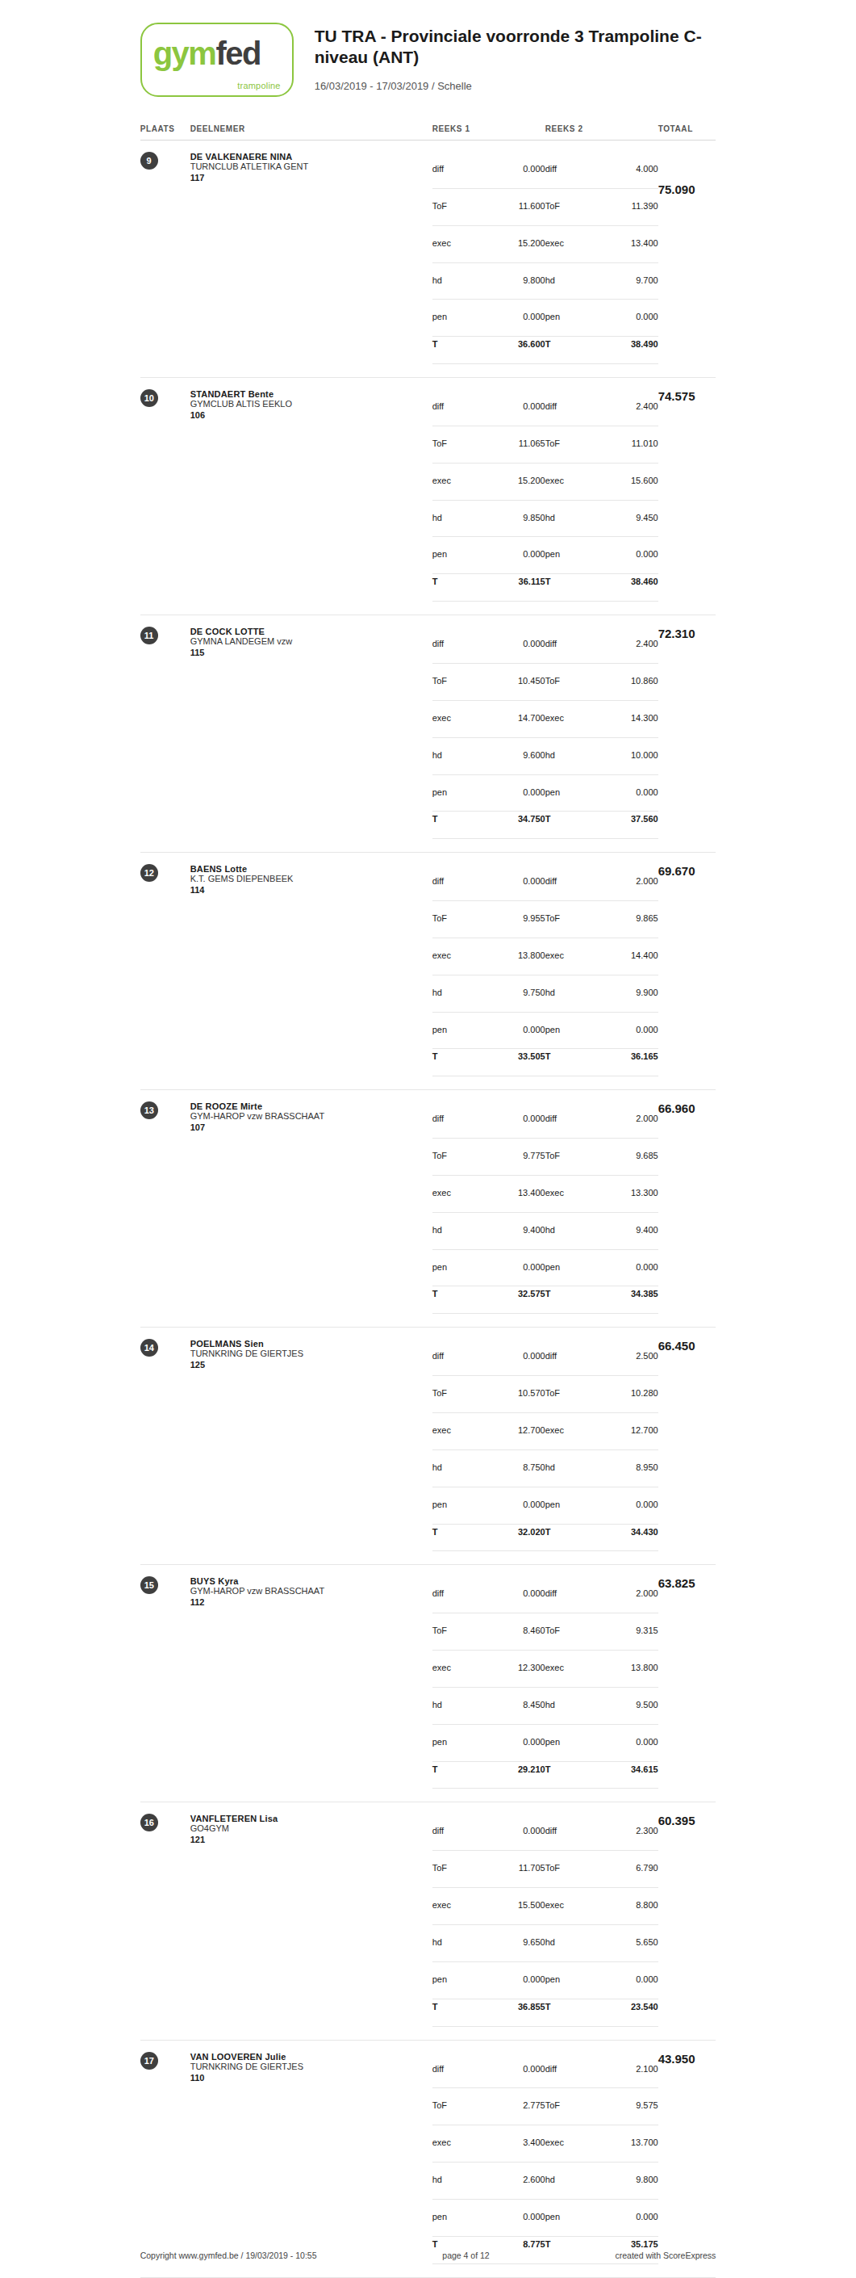gymfed
trampoline
TU TRA - Provinciale voorronde 3 Trampoline C-niveau (ANT)
16/03/2019 - 17/03/2019 / Schelle
| Plaats | Deelnemer | Reeks 1 | Reeks 2 | Totaal |
| --- | --- | --- | --- | --- |
| 9 | DE VALKENAERE NINA TURNCLUB ATLETIKA GENT 117 | / diff / 0.000 / / ToF / 11.600 / / exec / 15.200 / / hd / 9.800 / / pen / 0.000 / / T / 36.600 / | / diff / 4.000 / / ToF / 11.390 / / exec / 13.400 / / hd / 9.700 / / pen / 0.000 / / T / 38.490 / | 75.090 |
| 10 | STANDAERT Bente GYMCLUB ALTIS EEKLO 106 | / diff / 0.000 / / ToF / 11.065 / / exec / 15.200 / / hd / 9.850 / / pen / 0.000 / / T / 36.115 / | / diff / 2.400 / / ToF / 11.010 / / exec / 15.600 / / hd / 9.450 / / pen / 0.000 / / T / 38.460 / | 74.575 |
| 11 | DE COCK LOTTE GYMNA LANDEGEM vzw 115 | / diff / 0.000 / / ToF / 10.450 / / exec / 14.700 / / hd / 9.600 / / pen / 0.000 / / T / 34.750 / | / diff / 2.400 / / ToF / 10.860 / / exec / 14.300 / / hd / 10.000 / / pen / 0.000 / / T / 37.560 / | 72.310 |
| 12 | BAENS Lotte K.T. GEMS DIEPENBEEK 114 | / diff / 0.000 / / ToF / 9.955 / / exec / 13.800 / / hd / 9.750 / / pen / 0.000 / / T / 33.505 / | / diff / 2.000 / / ToF / 9.865 / / exec / 14.400 / / hd / 9.900 / / pen / 0.000 / / T / 36.165 / | 69.670 |
| 13 | DE ROOZE Mirte GYM-HAROP vzw BRASSCHAAT 107 | / diff / 0.000 / / ToF / 9.775 / / exec / 13.400 / / hd / 9.400 / / pen / 0.000 / / T / 32.575 / | / diff / 2.000 / / ToF / 9.685 / / exec / 13.300 / / hd / 9.400 / / pen / 0.000 / / T / 34.385 / | 66.960 |
| 14 | POELMANS Sien TURNKRING DE GIERTJES 125 | / diff / 0.000 / / ToF / 10.570 / / exec / 12.700 / / hd / 8.750 / / pen / 0.000 / / T / 32.020 / | / diff / 2.500 / / ToF / 10.280 / / exec / 12.700 / / hd / 8.950 / / pen / 0.000 / / T / 34.430 / | 66.450 |
| 15 | BUYS Kyra GYM-HAROP vzw BRASSCHAAT 112 | / diff / 0.000 / / ToF / 8.460 / / exec / 12.300 / / hd / 8.450 / / pen / 0.000 / / T / 29.210 / | / diff / 2.000 / / ToF / 9.315 / / exec / 13.800 / / hd / 9.500 / / pen / 0.000 / / T / 34.615 / | 63.825 |
| 16 | VANFLETEREN Lisa GO4GYM 121 | / diff / 0.000 / / ToF / 11.705 / / exec / 15.500 / / hd / 9.650 / / pen / 0.000 / / T / 36.855 / | / diff / 2.300 / / ToF / 6.790 / / exec / 8.800 / / hd / 5.650 / / pen / 0.000 / / T / 23.540 / | 60.395 |
| 17 | VAN LOOVEREN Julie TURNKRING DE GIERTJES 110 | / diff / 0.000 / / ToF / 2.775 / / exec / 3.400 / / hd / 2.600 / / pen / 0.000 / / T / 8.775 / | / diff / 2.100 / / ToF / 9.575 / / exec / 13.700 / / hd / 9.800 / / pen / 0.000 / / T / 35.175 / | 43.950 |
Copyright www.gymfed.be / 19/03/2019 - 10:55
page 4 of 12
created with ScoreExpress